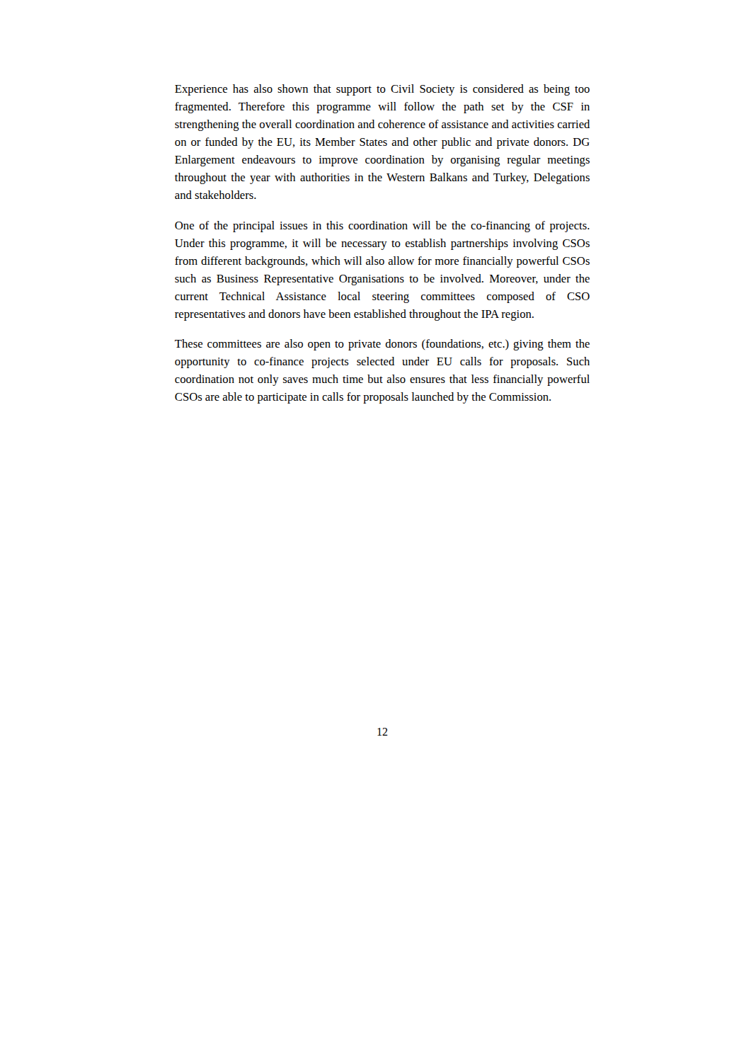Experience has also shown that support to Civil Society is considered as being too fragmented. Therefore this programme will follow the path set by the CSF in strengthening the overall coordination and coherence of assistance and activities carried on or funded by the EU, its Member States and other public and private donors. DG Enlargement endeavours to improve coordination by organising regular meetings throughout the year with authorities in the Western Balkans and Turkey, Delegations and stakeholders.
One of the principal issues in this coordination will be the co-financing of projects. Under this programme, it will be necessary to establish partnerships involving CSOs from different backgrounds, which will also allow for more financially powerful CSOs such as Business Representative Organisations to be involved. Moreover, under the current Technical Assistance local steering committees composed of CSO representatives and donors have been established throughout the IPA region.
These committees are also open to private donors (foundations, etc.) giving them the opportunity to co-finance projects selected under EU calls for proposals. Such coordination not only saves much time but also ensures that less financially powerful CSOs are able to participate in calls for proposals launched by the Commission.
12